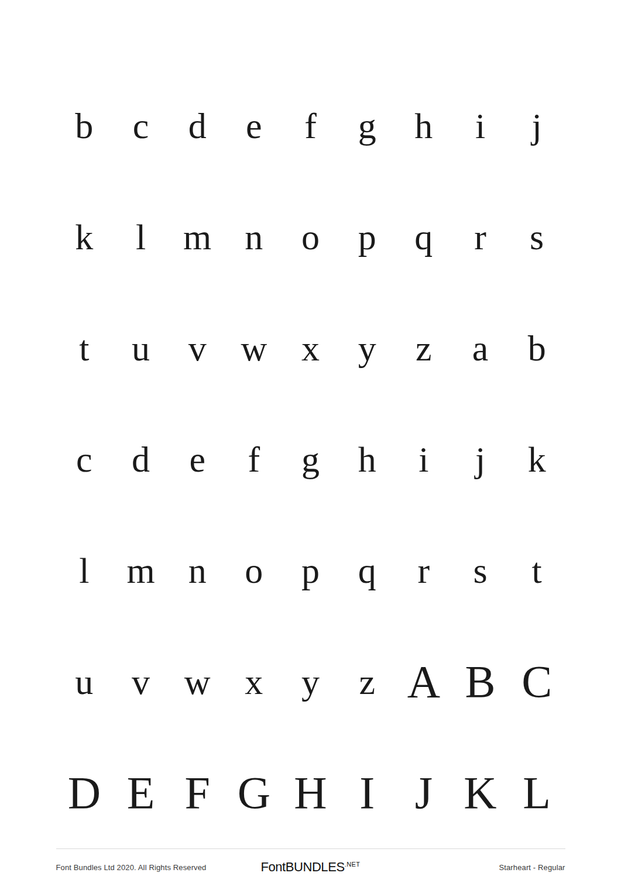b c d e f g h i j k l m n o p q r s t u v w x y z a b c d e f g h i j k l m n o p q r s t u v w x y z A B C D E F G H I J K L
Font Bundles Ltd 2020. All Rights Reserved
FontBUNDLES.NET
Starheart - Regular